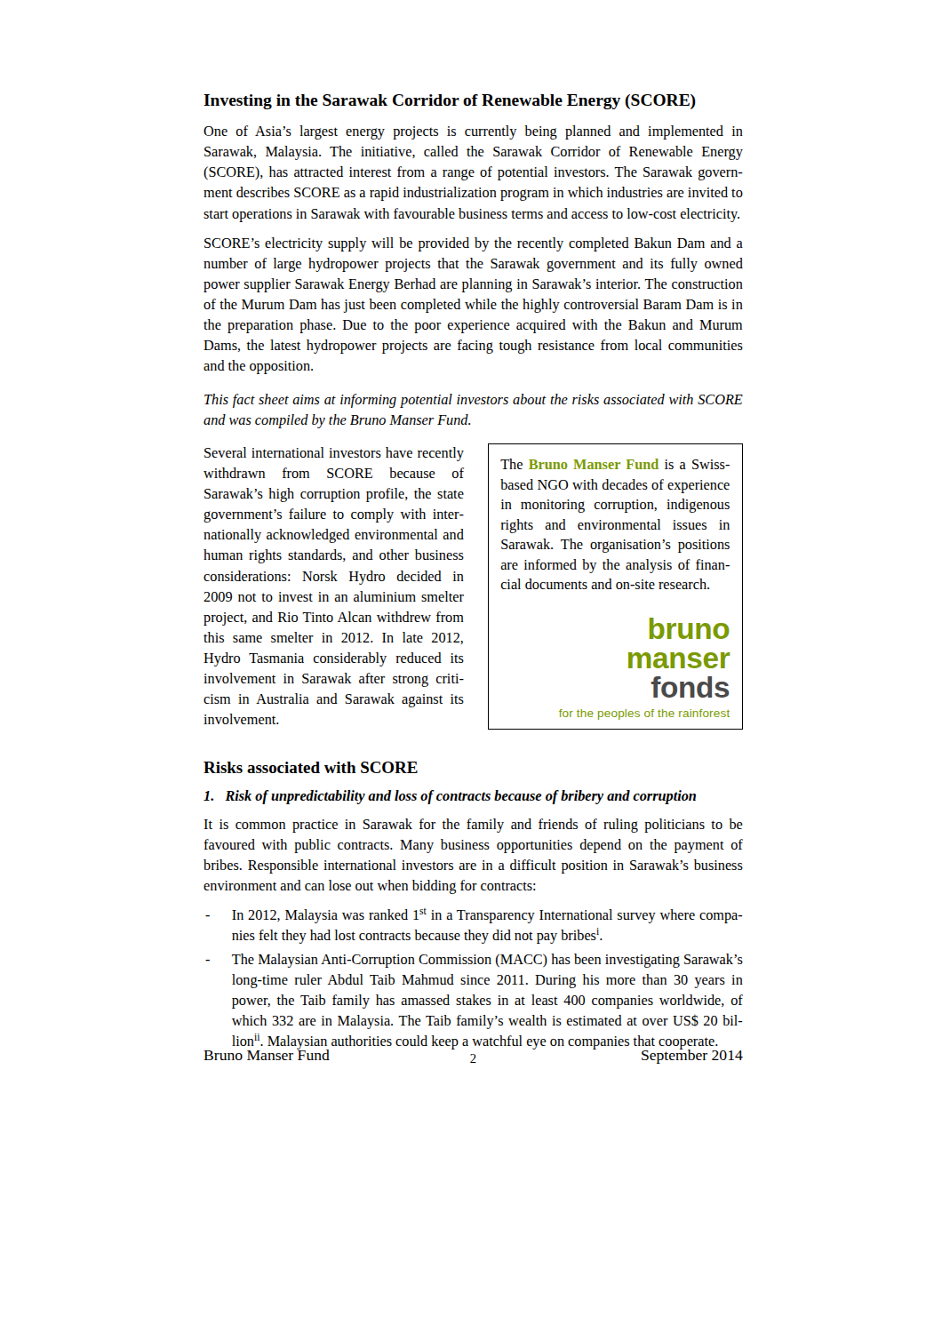Investing in the Sarawak Corridor of Renewable Energy (SCORE)
One of Asia’s largest energy projects is currently being planned and implemented in Sarawak, Malaysia. The initiative, called the Sarawak Corridor of Renewable Energy (SCORE), has attracted interest from a range of potential investors. The Sarawak government describes SCORE as a rapid industrialization program in which industries are invited to start operations in Sarawak with favourable business terms and access to low-cost electricity.
SCORE’s electricity supply will be provided by the recently completed Bakun Dam and a number of large hydropower projects that the Sarawak government and its fully owned power supplier Sarawak Energy Berhad are planning in Sarawak’s interior. The construction of the Murum Dam has just been completed while the highly controversial Baram Dam is in the preparation phase. Due to the poor experience acquired with the Bakun and Murum Dams, the latest hydropower projects are facing tough resistance from local communities and the opposition.
This fact sheet aims at informing potential investors about the risks associated with SCORE and was compiled by the Bruno Manser Fund.
Several international investors have recently withdrawn from SCORE because of Sarawak’s high corruption profile, the state government’s failure to comply with internationally acknowledged environmental and human rights standards, and other business considerations: Norsk Hydro decided in 2009 not to invest in an aluminium smelter project, and Rio Tinto Alcan withdrew from this same smelter in 2012. In late 2012, Hydro Tasmania considerably reduced its involvement in Sarawak after strong criticism in Australia and Sarawak against its involvement.
The Bruno Manser Fund is a Swiss-based NGO with decades of experience in monitoring corruption, indigenous rights and environmental issues in Sarawak. The organisation’s positions are informed by the analysis of financial documents and on-site research.
bruno manser fonds for the peoples of the rainforest
Risks associated with SCORE
1. Risk of unpredictability and loss of contracts because of bribery and corruption
It is common practice in Sarawak for the family and friends of ruling politicians to be favoured with public contracts. Many business opportunities depend on the payment of bribes. Responsible international investors are in a difficult position in Sarawak’s business environment and can lose out when bidding for contracts:
In 2012, Malaysia was ranked 1st in a Transparency International survey where companies felt they had lost contracts because they did not pay bribesi.
The Malaysian Anti-Corruption Commission (MACC) has been investigating Sarawak’s long-time ruler Abdul Taib Mahmud since 2011. During his more than 30 years in power, the Taib family has amassed stakes in at least 400 companies worldwide, of which 332 are in Malaysia. The Taib family’s wealth is estimated at over US$ 20 billionii. Malaysian authorities could keep a watchful eye on companies that cooperate.
Bruno Manser Fund
2
September 2014